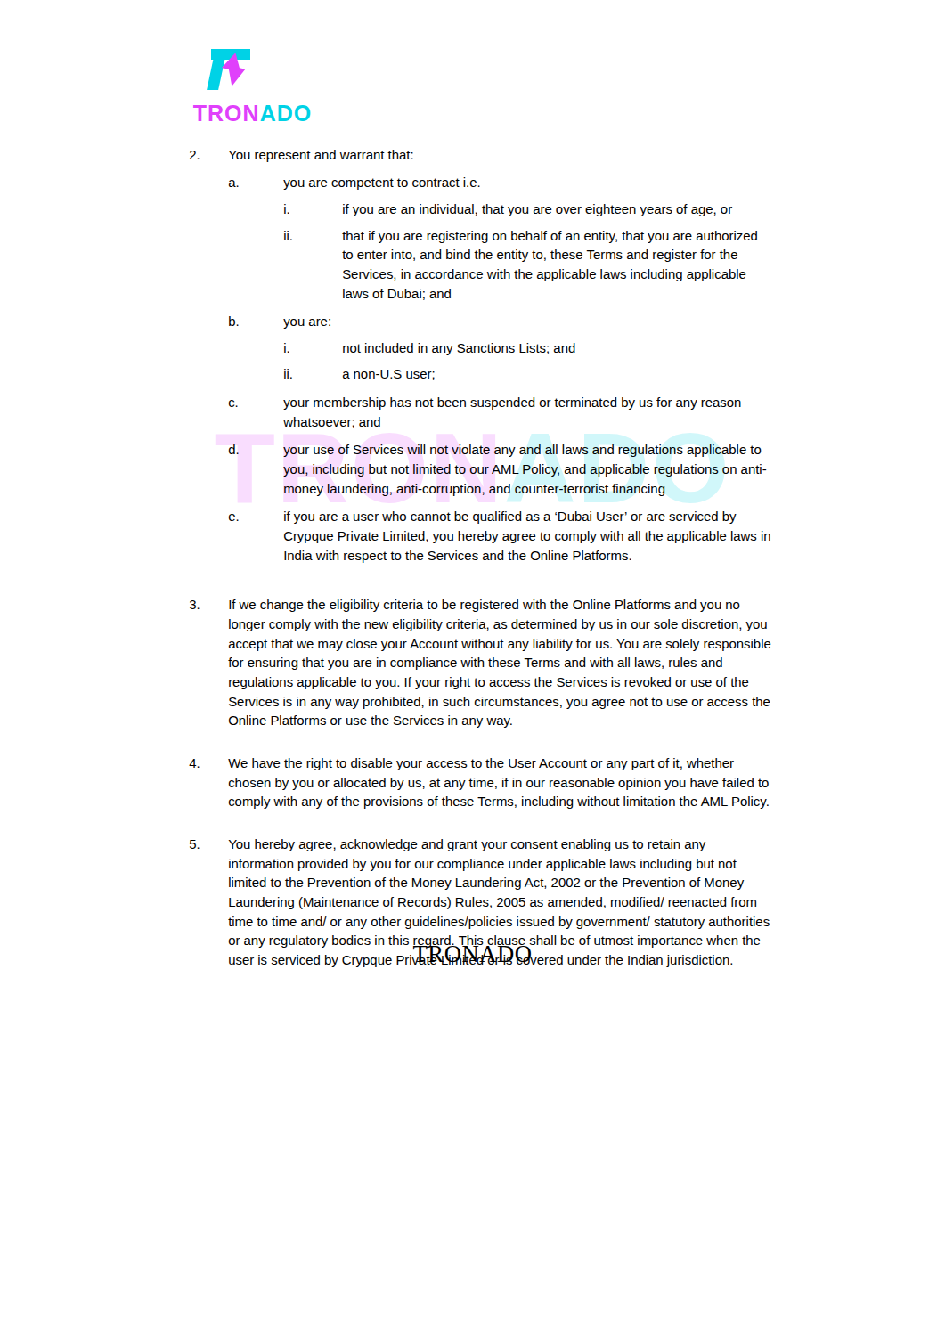TRON ADO
TRON ADO
2. You represent and warrant that:
a. you are competent to contract i.e.
i. if you are an individual, that you are over eighteen years of age, or
ii. that if you are registering on behalf of an entity, that you are authorized to enter into, and bind the entity to, these Terms and register for the Services, in accordance with the applicable laws including applicable laws of Dubai; and
b. you are:
i. not included in any Sanctions Lists; and
ii. a non-U.S user;
c. your membership has not been suspended or terminated by us for any reason whatsoever; and
d. your use of Services will not violate any and all laws and regulations applicable to you, including but not limited to our AML Policy, and applicable regulations on anti-money laundering, anti-corruption, and counter-terrorist financing
e. if you are a user who cannot be qualified as a ‘Dubai User’ or are serviced by Crypque Private Limited, you hereby agree to comply with all the applicable laws in India with respect to the Services and the Online Platforms.
3. If we change the eligibility criteria to be registered with the Online Platforms and you no longer comply with the new eligibility criteria, as determined by us in our sole discretion, you accept that we may close your Account without any liability for us. You are solely responsible for ensuring that you are in compliance with these Terms and with all laws, rules and regulations applicable to you. If your right to access the Services is revoked or use of the Services is in any way prohibited, in such circumstances, you agree not to use or access the Online Platforms or use the Services in any way.
4. We have the right to disable your access to the User Account or any part of it, whether chosen by you or allocated by us, at any time, if in our reasonable opinion you have failed to comply with any of the provisions of these Terms, including without limitation the AML Policy.
5. You hereby agree, acknowledge and grant your consent enabling us to retain any information provided by you for our compliance under applicable laws including but not limited to the Prevention of the Money Laundering Act, 2002 or the Prevention of Money Laundering (Maintenance of Records) Rules, 2005 as amended, modified/ reenacted from time to time and/ or any other guidelines/policies issued by government/ statutory authorities or any regulatory bodies in this regard. This clause shall be of utmost importance when the user is serviced by Crypque Private Limited or is covered under the Indian jurisdiction.
TRONADO